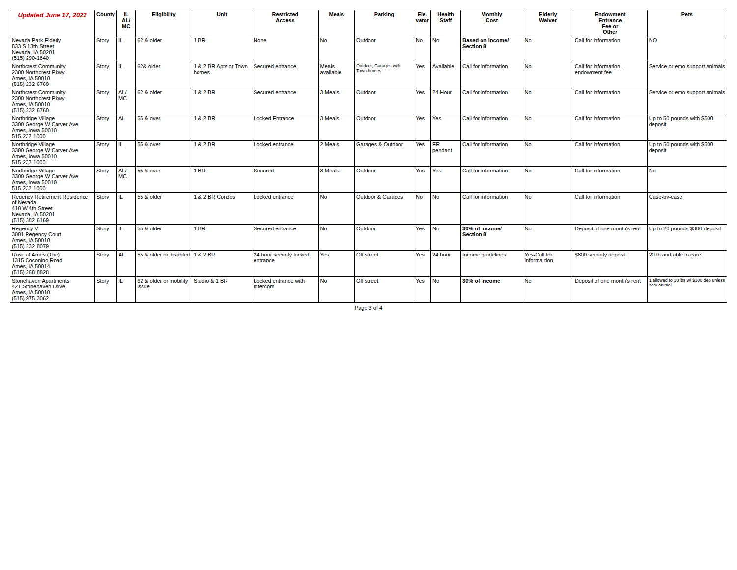| Updated June 17, 2022 | County | IL AL/ MC | Eligibility | Unit | Restricted Access | Meals | Parking | Ele- vator | Health Staff | Monthly Cost | Elderly Waiver | Endowment Entrance Fee or Other | Pets |
| --- | --- | --- | --- | --- | --- | --- | --- | --- | --- | --- | --- | --- | --- |
| Nevada Park Elderly 833 S 13th Street Nevada, IA 50201 (515) 290-1840 | Story | IL | 62 & older | 1 BR | None | No | Outdoor | No | No | Based on income/ Section 8 | No | Call for information | NO |
| Northcrest Community 2300 Northcrest Pkwy. Ames, IA 50010 (515) 232-6760 | Story | IL | 62& older | 1 & 2 BR Apts or Town-homes | Secured entrance | Meals available | Outdoor, Garages with Town-homes | Yes | Available | Call for information | No | Call for information - endowment fee | Service or emo support animals |
| Northcrest Community 2300 Northcrest Pkwy. Ames, IA 50010 (515) 232-6760 | Story | AL/ MC | 62 & older | 1 & 2 BR | Secured entrance | 3 Meals | Outdoor | Yes | 24 Hour | Call for information | No | Call for information | Service or emo support animals |
| Northridge Village 3300 George W Carver Ave Ames, Iowa 50010 515-232-1000 | Story | AL | 55 & over | 1 & 2 BR | Locked Entrance | 3 Meals | Outdoor | Yes | Yes | Call for information | No | Call for information | Up to 50 pounds with $500 deposit |
| Northridge Village 3300 George W Carver Ave Ames, Iowa 50010 515-232-1000 | Story | IL | 55 & over | 1 & 2 BR | Locked entrance | 2 Meals | Garages & Outdoor | Yes | ER pendant | Call for information | No | Call for information | Up to 50 pounds with $500 deposit |
| Northridge Village 3300 George W Carver Ave Ames, Iowa 50010 515-232-1000 | Story | AL/ MC | 55 & over | 1 BR | Secured | 3 Meals | Outdoor | Yes | Yes | Call for information | No | Call for information | No |
| Regency Retirement Residence of Nevada 418 W 4th Street Nevada, IA 50201 (515) 382-6169 | Story | IL | 55 & older | 1 & 2 BR Condos | Locked entrance | No | Outdoor & Garages | No | No | Call for information | No | Call for information | Case-by-case |
| Regency V 3001 Regency Court Ames, IA 50010 (515) 232-8079 | Story | IL | 55 & older | 1 BR | Secured entrance | No | Outdoor | Yes | No | 30% of income/ Section 8 | No | Deposit of one month's rent | Up to 20 pounds $300 deposit |
| Rose of Ames (The) 1315 Coconino Road Ames, IA 50014 (515) 268-8828 | Story | AL | 55 & older or disabled | 1 & 2 BR | 24 hour security locked entrance | Yes | Off street | Yes | 24 hour | Income guidelines | Yes-Call for informa-tion | $800 security deposit | 20 lb and able to care |
| Stonehaven Apartments 421 Stonehaven Drive Ames, IA 50010 (515) 975-3062 | Story | IL | 62 & older or mobility issue | Studio & 1 BR | Locked entrance with intercom | No | Off street | Yes | No | 30% of income | No | Deposit of one month's rent | 1 allowed to 30 lbs w/ $300 dep unless serv animal |
Page 3 of 4